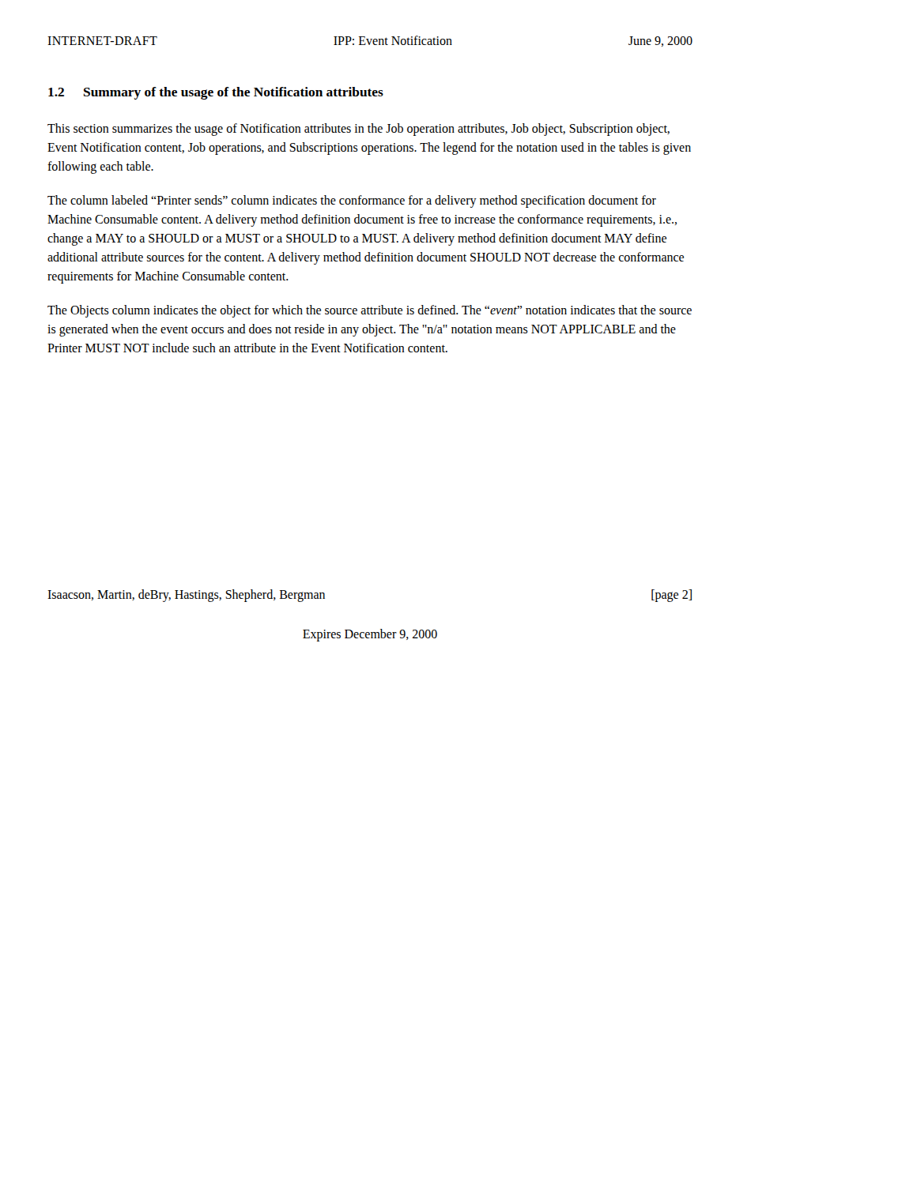INTERNET-DRAFT
IPP: Event Notification
June 9, 2000
1.2 Summary of the usage of the Notification attributes
This section summarizes the usage of Notification attributes in the Job operation attributes, Job object, Subscription object, Event Notification content, Job operations, and Subscriptions operations. The legend for the notation used in the tables is given following each table.
The column labeled “Printer sends” column indicates the conformance for a delivery method specification document for Machine Consumable content. A delivery method definition document is free to increase the conformance requirements, i.e., change a MAY to a SHOULD or a MUST or a SHOULD to a MUST. A delivery method definition document MAY define additional attribute sources for the content. A delivery method definition document SHOULD NOT decrease the conformance requirements for Machine Consumable content.
The Objects column indicates the object for which the source attribute is defined. The “event” notation indicates that the source is generated when the event occurs and does not reside in any object. The "n/a" notation means NOT APPLICABLE and the Printer MUST NOT include such an attribute in the Event Notification content.
Isaacson, Martin, deBry, Hastings, Shepherd, Bergman [page 2]
Expires December 9, 2000